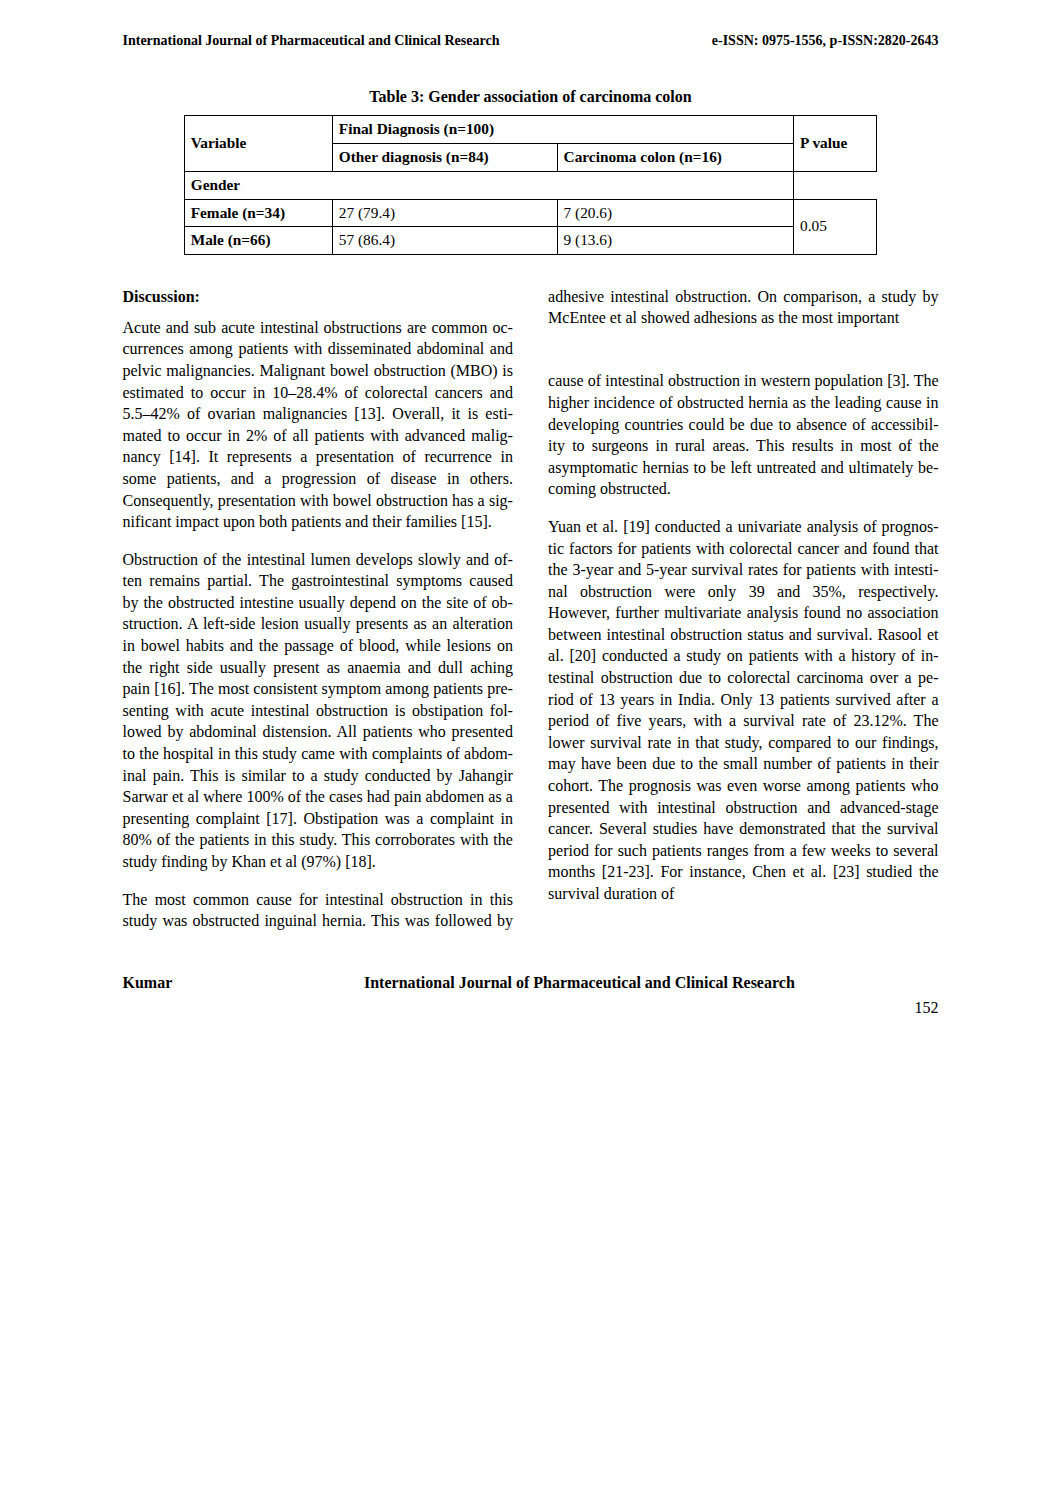International Journal of Pharmaceutical and Clinical Research e-ISSN: 0975-1556, p-ISSN:2820-2643
Table 3: Gender association of carcinoma colon
| Variable | Final Diagnosis (n=100) | P value |
| Other diagnosis (n=84) | Carcinoma colon (n=16) |
| Gender |
| Female (n=34) | 27 (79.4) | 7 (20.6) | 0.05 |
| Male (n=66) | 57 (86.4) | 9 (13.6) |
Discussion:
Acute and sub acute intestinal obstructions are common occurrences among patients with disseminated abdominal and pelvic malignancies. Malignant bowel obstruction (MBO) is estimated to occur in 10–28.4% of colorectal cancers and 5.5–42% of ovarian malignancies [13]. Overall, it is estimated to occur in 2% of all patients with advanced malignancy [14]. It represents a presentation of recurrence in some patients, and a progression of disease in others. Consequently, presentation with bowel obstruction has a significant impact upon both patients and their families [15].
Obstruction of the intestinal lumen develops slowly and often remains partial. The gastrointestinal symptoms caused by the obstructed intestine usually depend on the site of obstruction. A left-side lesion usually presents as an alteration in bowel habits and the passage of blood, while lesions on the right side usually present as anaemia and dull aching pain [16]. The most consistent symptom among patients presenting with acute intestinal obstruction is obstipation followed by abdominal distension. All patients who presented to the hospital in this study came with complaints of abdominal pain. This is similar to a study conducted by Jahangir Sarwar et al where 100% of the cases had pain abdomen as a presenting complaint [17]. Obstipation was a complaint in 80% of the patients in this study. This corroborates with the study finding by Khan et al (97%) [18].
The most common cause for intestinal obstruction in this study was obstructed inguinal hernia. This was followed by adhesive intestinal obstruction. On comparison, a study by McEntee et al showed adhesions as the most important
cause of intestinal obstruction in western population [3]. The higher incidence of obstructed hernia as the leading cause in developing countries could be due to absence of accessibility to surgeons in rural areas. This results in most of the asymptomatic hernias to be left untreated and ultimately becoming obstructed.
Yuan et al. [19] conducted a univariate analysis of prognostic factors for patients with colorectal cancer and found that the 3-year and 5-year survival rates for patients with intestinal obstruction were only 39 and 35%, respectively. However, further multivariate analysis found no association between intestinal obstruction status and survival. Rasool et al. [20] conducted a study on patients with a history of intestinal obstruction due to colorectal carcinoma over a period of 13 years in India. Only 13 patients survived after a period of five years, with a survival rate of 23.12%. The lower survival rate in that study, compared to our findings, may have been due to the small number of patients in their cohort. The prognosis was even worse among patients who presented with intestinal obstruction and advanced-stage cancer. Several studies have demonstrated that the survival period for such patients ranges from a few weeks to several months [21-23]. For instance, Chen et al. [23] studied the survival duration of
Kumar International Journal of Pharmaceutical and Clinical Research
152